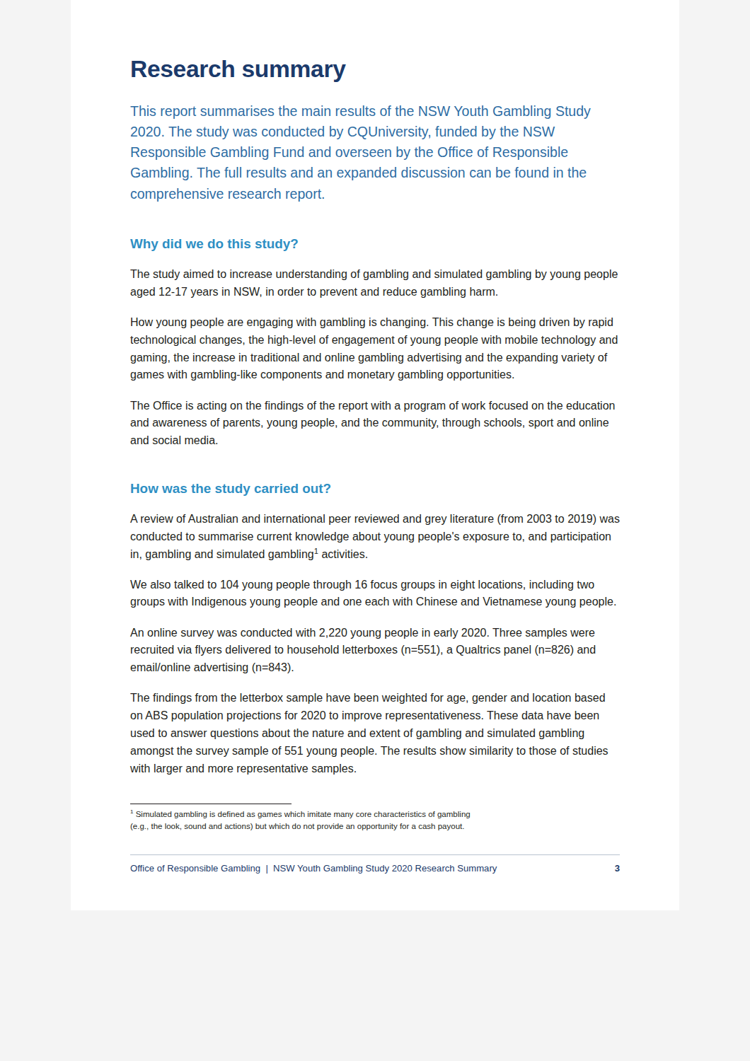Research summary
This report summarises the main results of the NSW Youth Gambling Study 2020. The study was conducted by CQUniversity, funded by the NSW Responsible Gambling Fund and overseen by the Office of Responsible Gambling. The full results and an expanded discussion can be found in the comprehensive research report.
Why did we do this study?
The study aimed to increase understanding of gambling and simulated gambling by young people aged 12-17 years in NSW, in order to prevent and reduce gambling harm.
How young people are engaging with gambling is changing. This change is being driven by rapid technological changes, the high-level of engagement of young people with mobile technology and gaming, the increase in traditional and online gambling advertising and the expanding variety of games with gambling-like components and monetary gambling opportunities.
The Office is acting on the findings of the report with a program of work focused on the education and awareness of parents, young people, and the community, through schools, sport and online and social media.
How was the study carried out?
A review of Australian and international peer reviewed and grey literature (from 2003 to 2019) was conducted to summarise current knowledge about young people's exposure to, and participation in, gambling and simulated gambling1 activities.
We also talked to 104 young people through 16 focus groups in eight locations, including two groups with Indigenous young people and one each with Chinese and Vietnamese young people.
An online survey was conducted with 2,220 young people in early 2020. Three samples were recruited via flyers delivered to household letterboxes (n=551), a Qualtrics panel (n=826) and email/online advertising (n=843).
The findings from the letterbox sample have been weighted for age, gender and location based on ABS population projections for 2020 to improve representativeness. These data have been used to answer questions about the nature and extent of gambling and simulated gambling amongst the survey sample of 551 young people. The results show similarity to those of studies with larger and more representative samples.
1 Simulated gambling is defined as games which imitate many core characteristics of gambling
(e.g., the look, sound and actions) but which do not provide an opportunity for a cash payout.
Office of Responsible Gambling | NSW Youth Gambling Study 2020 Research Summary 3